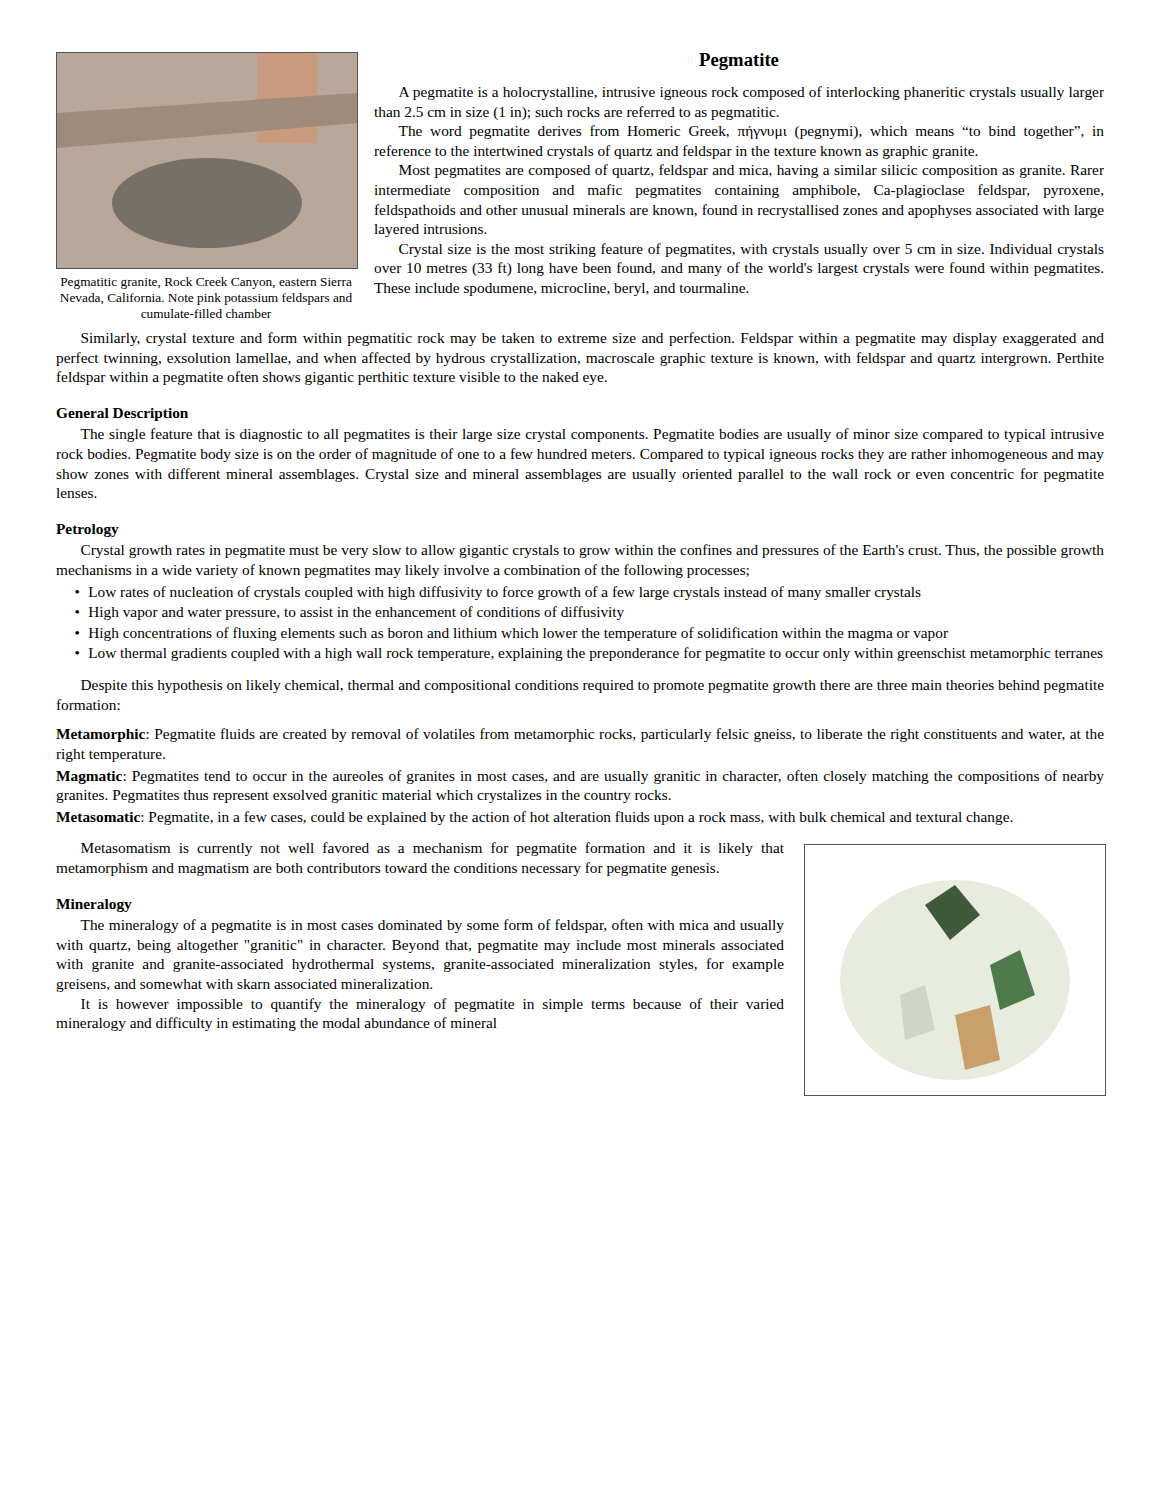Pegmatitic granite, Rock Creek Canyon, eastern Sierra Nevada, California. Note pink potassium feldspars and cumulate-filled chamber
Pegmatite
A pegmatite is a holocrystalline, intrusive igneous rock composed of interlocking phaneritic crystals usually larger than 2.5 cm in size (1 in); such rocks are referred to as pegmatitic.
The word pegmatite derives from Homeric Greek, πήγνυμι (pegnymi), which means “to bind together”, in reference to the intertwined crystals of quartz and feldspar in the texture known as graphic granite.
Most pegmatites are composed of quartz, feldspar and mica, having a similar silicic composition as granite. Rarer intermediate composition and mafic pegmatites containing amphibole, Ca-plagioclase feldspar, pyroxene, feldspathoids and other unusual minerals are known, found in recrystallised zones and apophyses associated with large layered intrusions.
Crystal size is the most striking feature of pegmatites, with crystals usually over 5 cm in size. Individual crystals over 10 metres (33 ft) long have been found, and many of the world's largest crystals were found within pegmatites. These include spodumene, microcline, beryl, and tourmaline.
Similarly, crystal texture and form within pegmatitic rock may be taken to extreme size and perfection. Feldspar within a pegmatite may display exaggerated and perfect twinning, exsolution lamellae, and when affected by hydrous crystallization, macroscale graphic texture is known, with feldspar and quartz intergrown. Perthite feldspar within a pegmatite often shows gigantic perthitic texture visible to the naked eye.
General Description
The single feature that is diagnostic to all pegmatites is their large size crystal components. Pegmatite bodies are usually of minor size compared to typical intrusive rock bodies. Pegmatite body size is on the order of magnitude of one to a few hundred meters. Compared to typical igneous rocks they are rather inhomogeneous and may show zones with different mineral assemblages. Crystal size and mineral assemblages are usually oriented parallel to the wall rock or even concentric for pegmatite lenses.
Petrology
Crystal growth rates in pegmatite must be very slow to allow gigantic crystals to grow within the confines and pressures of the Earth's crust. Thus, the possible growth mechanisms in a wide variety of known pegmatites may likely involve a combination of the following processes;
Low rates of nucleation of crystals coupled with high diffusivity to force growth of a few large crystals instead of many smaller crystals
High vapor and water pressure, to assist in the enhancement of conditions of diffusivity
High concentrations of fluxing elements such as boron and lithium which lower the temperature of solidification within the magma or vapor
Low thermal gradients coupled with a high wall rock temperature, explaining the preponderance for pegmatite to occur only within greenschist metamorphic terranes
Despite this hypothesis on likely chemical, thermal and compositional conditions required to promote pegmatite growth there are three main theories behind pegmatite formation:
Metamorphic: Pegmatite fluids are created by removal of volatiles from metamorphic rocks, particularly felsic gneiss, to liberate the right constituents and water, at the right temperature.
Magmatic: Pegmatites tend to occur in the aureoles of granites in most cases, and are usually granitic in character, often closely matching the compositions of nearby granites. Pegmatites thus represent exsolved granitic material which crystalizes in the country rocks.
Metasomatic: Pegmatite, in a few cases, could be explained by the action of hot alteration fluids upon a rock mass, with bulk chemical and textural change.
Metasomatism is currently not well favored as a mechanism for pegmatite formation and it is likely that metamorphism and magmatism are both contributors toward the conditions necessary for pegmatite genesis.
Mineralogy
The mineralogy of a pegmatite is in most cases dominated by some form of feldspar, often with mica and usually with quartz, being altogether "granitic" in character. Beyond that, pegmatite may include most minerals associated with granite and granite-associated hydrothermal systems, granite-associated mineralization styles, for example greisens, and somewhat with skarn associated mineralization.
It is however impossible to quantify the mineralogy of pegmatite in simple terms because of their varied mineralogy and difficulty in estimating the modal abundance of mineral